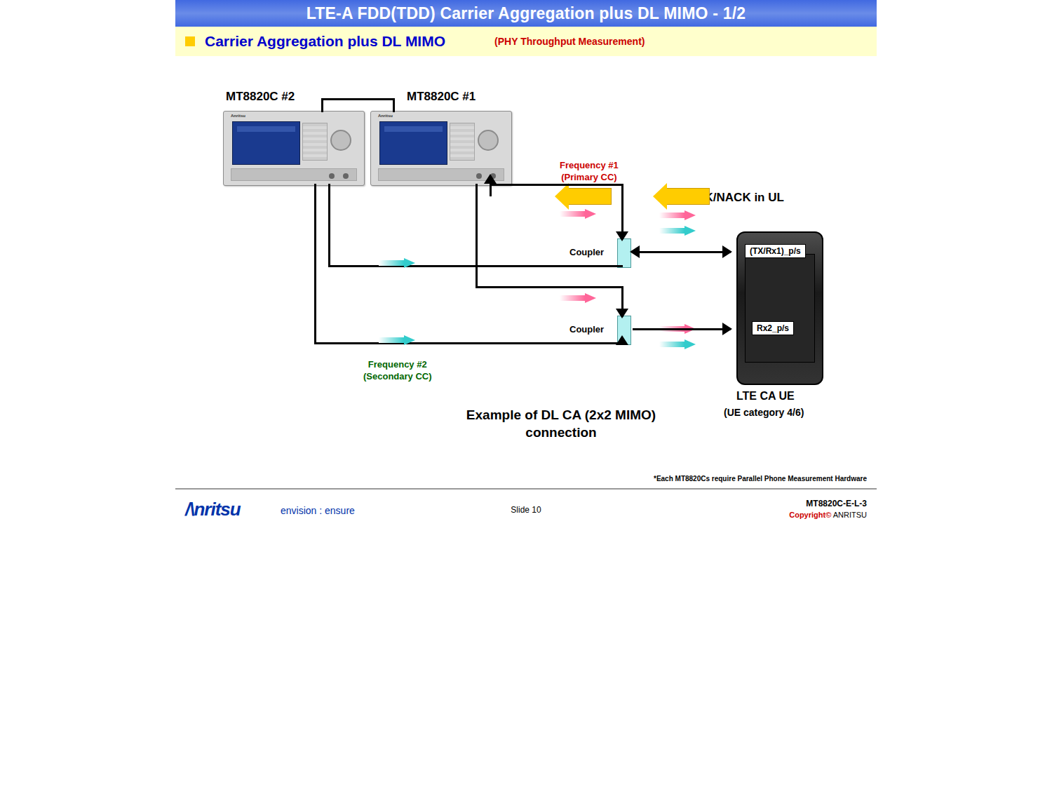LTE-A FDD(TDD) Carrier Aggregation plus DL MIMO - 1/2
Carrier Aggregation plus DL MIMO (PHY Throughput Measurement)
MT8820C #2
MT8820C #1
Anritsu
Anritsu
Frequency #1
(Primary CC)
Frequency #2
(Secondary CC)
ACK/NACK in UL
Coupler
Coupler
(TX/Rx1)_p/s
Rx2_p/s
LTE CA UE
(UE category 4/6)
Example of DL CA (2x2 MIMO)
connection
*Each MT8820Cs require Parallel Phone Measurement Hardware
/\nritsu
envision : ensure
Slide 10
MT8820C-E-L-3
Copyright© ANRITSU